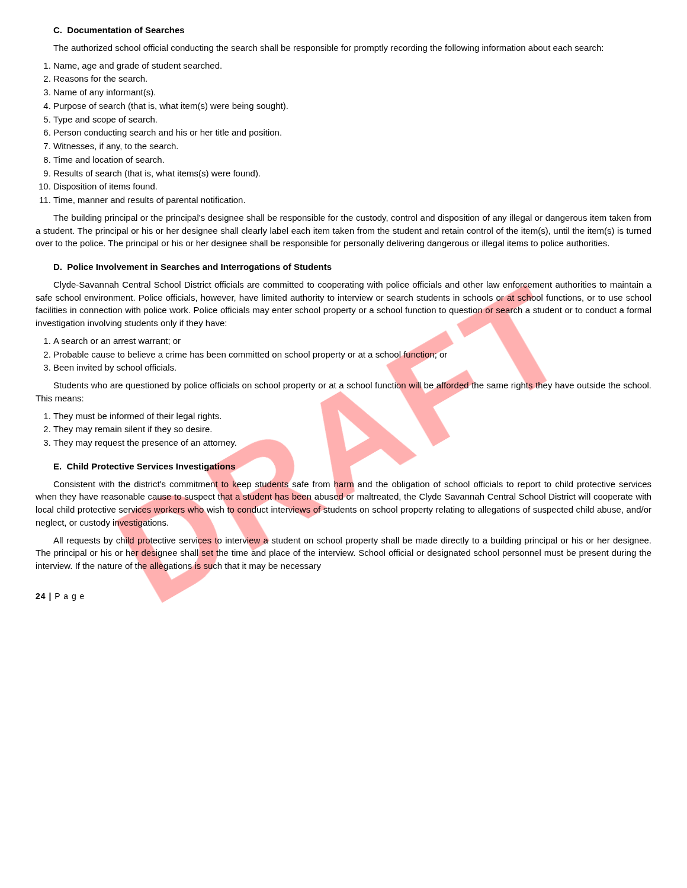DRAFT
C. Documentation of Searches
The authorized school official conducting the search shall be responsible for promptly recording the following information about each search:
Name, age and grade of student searched.
Reasons for the search.
Name of any informant(s).
Purpose of search (that is, what item(s) were being sought).
Type and scope of search.
Person conducting search and his or her title and position.
Witnesses, if any, to the search.
Time and location of search.
Results of search (that is, what items(s) were found).
Disposition of items found.
Time, manner and results of parental notification.
The building principal or the principal's designee shall be responsible for the custody, control and disposition of any illegal or dangerous item taken from a student. The principal or his or her designee shall clearly label each item taken from the student and retain control of the item(s), until the item(s) is turned over to the police. The principal or his or her designee shall be responsible for personally delivering dangerous or illegal items to police authorities.
D. Police Involvement in Searches and Interrogations of Students
Clyde-Savannah Central School District officials are committed to cooperating with police officials and other law enforcement authorities to maintain a safe school environment. Police officials, however, have limited authority to interview or search students in schools or at school functions, or to use school facilities in connection with police work. Police officials may enter school property or a school function to question or search a student or to conduct a formal investigation involving students only if they have:
A search or an arrest warrant; or
Probable cause to believe a crime has been committed on school property or at a school function; or
Been invited by school officials.
Students who are questioned by police officials on school property or at a school function will be afforded the same rights they have outside the school. This means:
They must be informed of their legal rights.
They may remain silent if they so desire.
They may request the presence of an attorney.
E. Child Protective Services Investigations
Consistent with the district's commitment to keep students safe from harm and the obligation of school officials to report to child protective services when they have reasonable cause to suspect that a student has been abused or maltreated, the Clyde Savannah Central School District will cooperate with local child protective services workers who wish to conduct interviews of students on school property relating to allegations of suspected child abuse, and/or neglect, or custody investigations.
All requests by child protective services to interview a student on school property shall be made directly to a building principal or his or her designee. The principal or his or her designee shall set the time and place of the interview. School official or designated school personnel must be present during the interview. If the nature of the allegations is such that it may be necessary
24 | P a g e